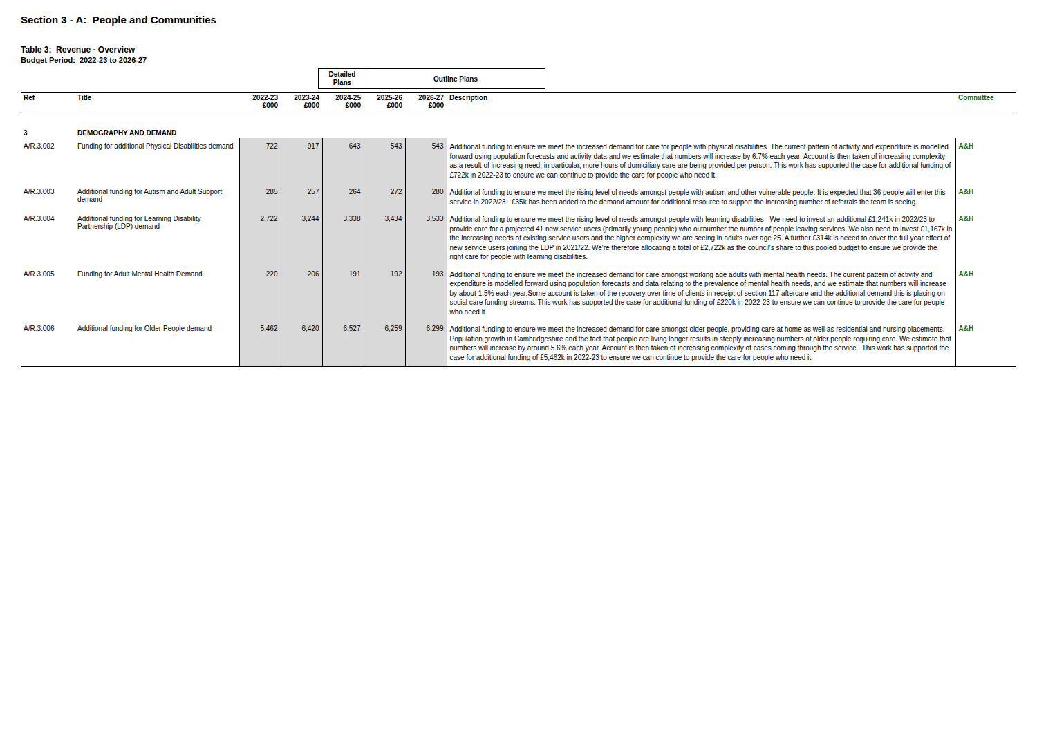Section 3 - A: People and Communities
Table 3: Revenue - Overview
Budget Period: 2022-23 to 2026-27
| Detailed Plans | Outline Plans |
| Ref | Title | 2022-23 £000 | 2023-24 £000 | 2024-25 £000 | 2025-26 £000 | 2026-27 £000 | Description | Committee |
| --- | --- | --- | --- | --- | --- | --- | --- | --- |
| 3 | DEMOGRAPHY AND DEMAND | | | | | | | |
| A/R.3.002 | Funding for additional Physical Disabilities demand | 722 | 917 | 643 | 543 | 543 | Additional funding to ensure we meet the increased demand for care for people with physical disabilities. The current pattern of activity and expenditure is modelled forward using population forecasts and activity data and we estimate that numbers will increase by 6.7% each year. Account is then taken of increasing complexity as a result of increasing need, in particular, more hours of domiciliary care are being provided per person. This work has supported the case for additional funding of £722k in 2022-23 to ensure we can continue to provide the care for people who need it. | A&H |
| A/R.3.003 | Additional funding for Autism and Adult Support demand | 285 | 257 | 264 | 272 | 280 | Additional funding to ensure we meet the rising level of needs amongst people with autism and other vulnerable people. It is expected that 36 people will enter this service in 2022/23. £35k has been added to the demand amount for additional resource to support the increasing number of referrals the team is seeing. | A&H |
| A/R.3.004 | Additional funding for Learning Disability Partnership (LDP) demand | 2,722 | 3,244 | 3,338 | 3,434 | 3,533 | Additional funding to ensure we meet the rising level of needs amongst people with learning disabilities - We need to invest an additional £1,241k in 2022/23 to provide care for a projected 41 new service users (primarily young people) who outnumber the number of people leaving services. We also need to invest £1,167k in the increasing needs of existing service users and the higher complexity we are seeing in adults over age 25. A further £314k is neeed to cover the full year effect of new service users joining the LDP in 2021/22. We're therefore allocating a total of £2,722k as the council's share to this pooled budget to ensure we provide the right care for people with learning disabilities. | A&H |
| A/R.3.005 | Funding for Adult Mental Health Demand | 220 | 206 | 191 | 192 | 193 | Additional funding to ensure we meet the increased demand for care amongst working age adults with mental health needs. The current pattern of activity and expenditure is modelled forward using population forecasts and data relating to the prevalence of mental health needs, and we estimate that numbers will increase by about 1.5% each year.Some account is taken of the recovery over time of clients in receipt of section 117 aftercare and the additional demand this is placing on social care funding streams. This work has supported the case for additional funding of £220k in 2022-23 to ensure we can continue to provide the care for people who need it. | A&H |
| A/R.3.006 | Additional funding for Older People demand | 5,462 | 6,420 | 6,527 | 6,259 | 6,299 | Additional funding to ensure we meet the increased demand for care amongst older people, providing care at home as well as residential and nursing placements. Population growth in Cambridgeshire and the fact that people are living longer results in steeply increasing numbers of older people requiring care. We estimate that numbers will increase by around 5.6% each year. Account is then taken of increasing complexity of cases coming through the service. This work has supported the case for additional funding of £5,462k in 2022-23 to ensure we can continue to provide the care for people who need it. | A&H |